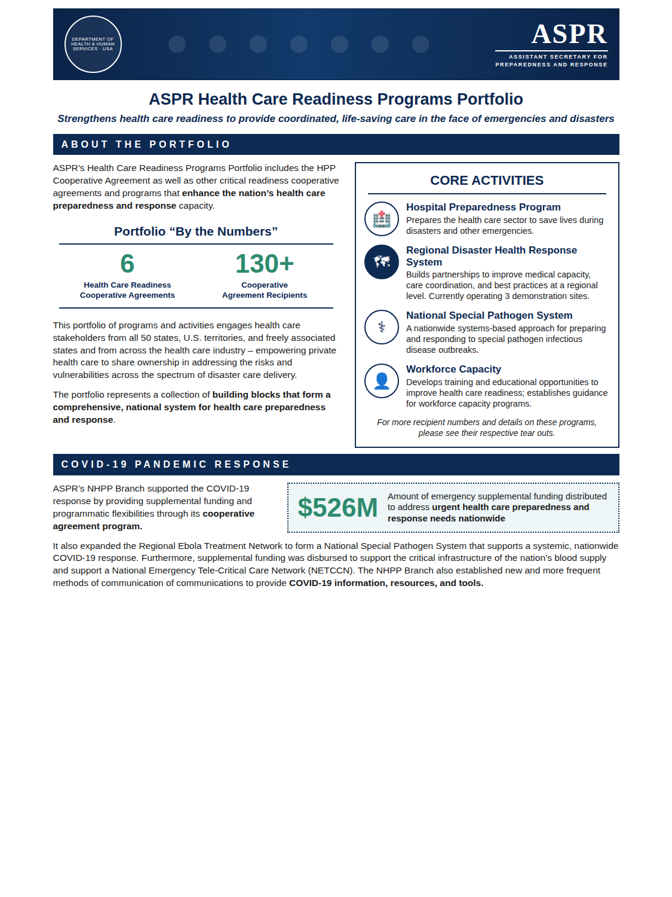DEPARTMENT OF HEALTH & HUMAN SERVICES · USA
ASPR
ASSISTANT SECRETARY FOR
PREPAREDNESS AND RESPONSE
ASPR Health Care Readiness Programs Portfolio
Strengthens health care readiness to provide coordinated, life-saving care in the face of emergencies and disasters
ABOUT THE PORTFOLIO
ASPR’s Health Care Readiness Programs Portfolio includes the HPP Cooperative Agreement as well as other critical readiness cooperative agreements and programs that enhance the nation’s health care preparedness and response capacity.
Portfolio “By the Numbers”
6
Health Care Readiness
Cooperative Agreements
130+
Cooperative
Agreement Recipients
This portfolio of programs and activities engages health care stakeholders from all 50 states, U.S. territories, and freely associated states and from across the health care industry – empowering private health care to share ownership in addressing the risks and vulnerabilities across the spectrum of disaster care delivery.
The portfolio represents a collection of building blocks that form a comprehensive, national system for health care preparedness and response.
CORE ACTIVITIES
🏥
Hospital Preparedness Program
Prepares the health care sector to save lives during disasters and other emergencies.
🗺
Regional Disaster Health Response System
Builds partnerships to improve medical capacity, care coordination, and best practices at a regional level. Currently operating 3 demonstration sites.
⚕
National Special Pathogen System
A nationwide systems-based approach for preparing and responding to special pathogen infectious disease outbreaks.
👤
Workforce Capacity
Develops training and educational opportunities to improve health care readiness; establishes guidance for workforce capacity programs.
For more recipient numbers and details on these programs, please see their respective tear outs.
COVID-19 PANDEMIC RESPONSE
ASPR’s NHPP Branch supported the COVID-19 response by providing supplemental funding and programmatic flexibilities through its cooperative agreement program.
$526M
Amount of emergency supplemental funding distributed to address urgent health care preparedness and response needs nationwide
It also expanded the Regional Ebola Treatment Network to form a National Special Pathogen System that supports a systemic, nationwide COVID-19 response. Furthermore, supplemental funding was disbursed to support the critical infrastructure of the nation’s blood supply and support a National Emergency Tele-Critical Care Network (NETCCN). The NHPP Branch also established new and more frequent methods of communication of communications to provide COVID-19 information, resources, and tools.